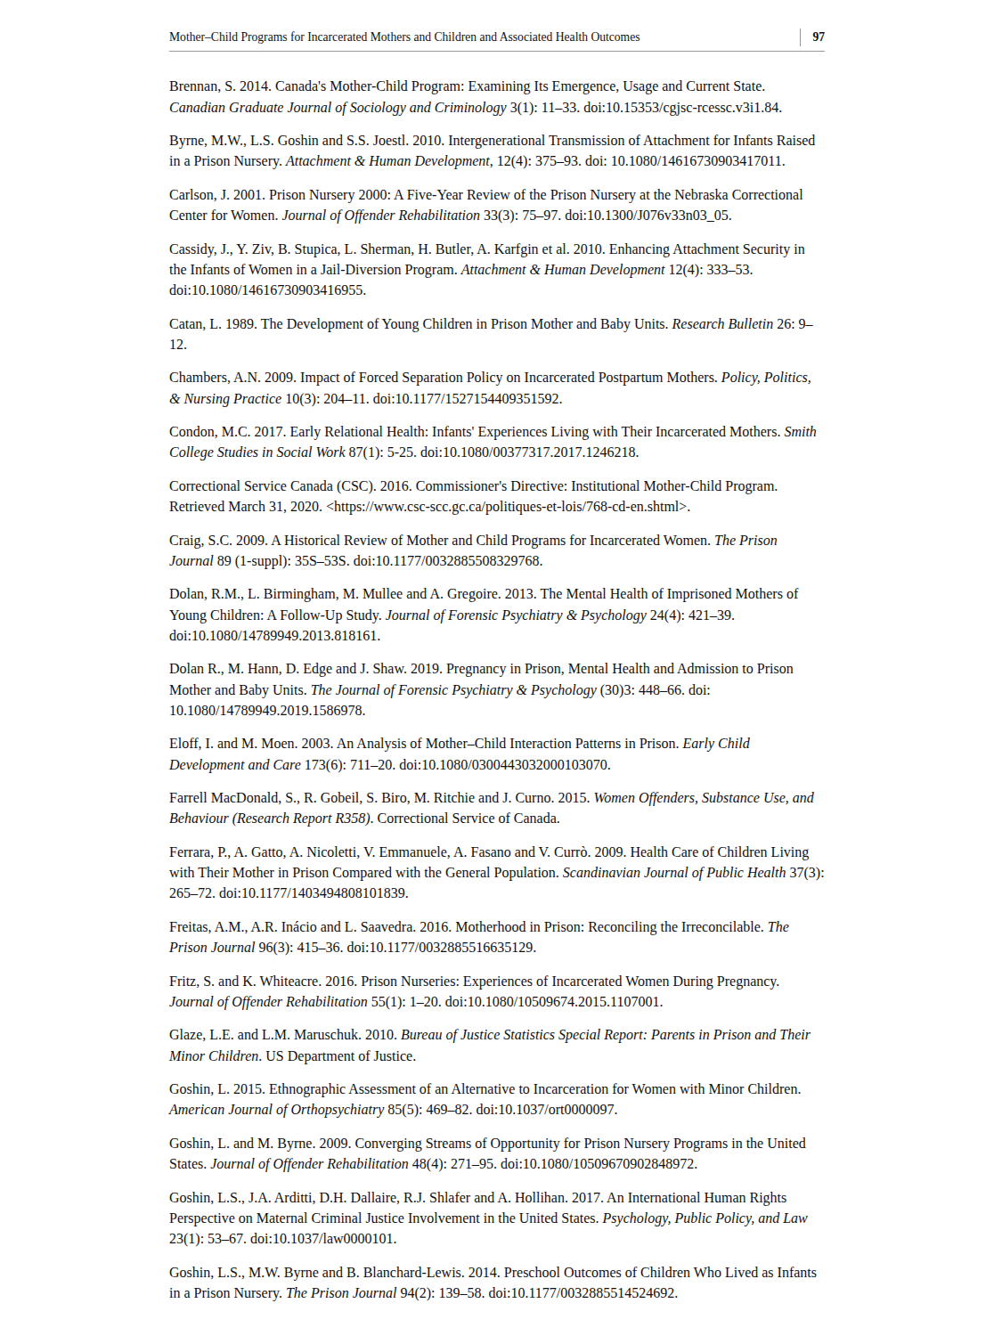Mother–Child Programs for Incarcerated Mothers and Children and Associated Health Outcomes 97
Brennan, S. 2014. Canada's Mother-Child Program: Examining Its Emergence, Usage and Current State. Canadian Graduate Journal of Sociology and Criminology 3(1): 11–33. doi:10.15353/cgjsc-rcessc.v3i1.84.
Byrne, M.W., L.S. Goshin and S.S. Joestl. 2010. Intergenerational Transmission of Attachment for Infants Raised in a Prison Nursery. Attachment & Human Development, 12(4): 375–93. doi: 10.1080/14616730903417011.
Carlson, J. 2001. Prison Nursery 2000: A Five-Year Review of the Prison Nursery at the Nebraska Correctional Center for Women. Journal of Offender Rehabilitation 33(3): 75–97. doi:10.1300/J076v33n03_05.
Cassidy, J., Y. Ziv, B. Stupica, L. Sherman, H. Butler, A. Karfgin et al. 2010. Enhancing Attachment Security in the Infants of Women in a Jail-Diversion Program. Attachment & Human Development 12(4): 333–53. doi:10.1080/14616730903416955.
Catan, L. 1989. The Development of Young Children in Prison Mother and Baby Units. Research Bulletin 26: 9–12.
Chambers, A.N. 2009. Impact of Forced Separation Policy on Incarcerated Postpartum Mothers. Policy, Politics, & Nursing Practice 10(3): 204–11. doi:10.1177/1527154409351592.
Condon, M.C. 2017. Early Relational Health: Infants' Experiences Living with Their Incarcerated Mothers. Smith College Studies in Social Work 87(1): 5-25. doi:10.1080/00377317.2017.1246218.
Correctional Service Canada (CSC). 2016. Commissioner's Directive: Institutional Mother-Child Program. Retrieved March 31, 2020. <https://www.csc-scc.gc.ca/politiques-et-lois/768-cd-en.shtml>.
Craig, S.C. 2009. A Historical Review of Mother and Child Programs for Incarcerated Women. The Prison Journal 89 (1-suppl): 35S–53S. doi:10.1177/0032885508329768.
Dolan, R.M., L. Birmingham, M. Mullee and A. Gregoire. 2013. The Mental Health of Imprisoned Mothers of Young Children: A Follow-Up Study. Journal of Forensic Psychiatry & Psychology 24(4): 421–39. doi:10.1080/14789949.2013.818161.
Dolan R., M. Hann, D. Edge and J. Shaw. 2019. Pregnancy in Prison, Mental Health and Admission to Prison Mother and Baby Units. The Journal of Forensic Psychiatry & Psychology (30)3: 448–66. doi: 10.1080/14789949.2019.1586978.
Eloff, I. and M. Moen. 2003. An Analysis of Mother–Child Interaction Patterns in Prison. Early Child Development and Care 173(6): 711–20. doi:10.1080/0300443032000103070.
Farrell MacDonald, S., R. Gobeil, S. Biro, M. Ritchie and J. Curno. 2015. Women Offenders, Substance Use, and Behaviour (Research Report R358). Correctional Service of Canada.
Ferrara, P., A. Gatto, A. Nicoletti, V. Emmanuele, A. Fasano and V. Currò. 2009. Health Care of Children Living with Their Mother in Prison Compared with the General Population. Scandinavian Journal of Public Health 37(3): 265–72. doi:10.1177/1403494808101839.
Freitas, A.M., A.R. Inácio and L. Saavedra. 2016. Motherhood in Prison: Reconciling the Irreconcilable. The Prison Journal 96(3): 415–36. doi:10.1177/0032885516635129.
Fritz, S. and K. Whiteacre. 2016. Prison Nurseries: Experiences of Incarcerated Women During Pregnancy. Journal of Offender Rehabilitation 55(1): 1–20. doi:10.1080/10509674.2015.1107001.
Glaze, L.E. and L.M. Maruschuk. 2010. Bureau of Justice Statistics Special Report: Parents in Prison and Their Minor Children. US Department of Justice.
Goshin, L. 2015. Ethnographic Assessment of an Alternative to Incarceration for Women with Minor Children. American Journal of Orthopsychiatry 85(5): 469–82. doi:10.1037/ort0000097.
Goshin, L. and M. Byrne. 2009. Converging Streams of Opportunity for Prison Nursery Programs in the United States. Journal of Offender Rehabilitation 48(4): 271–95. doi:10.1080/10509670902848972.
Goshin, L.S., J.A. Arditti, D.H. Dallaire, R.J. Shlafer and A. Hollihan. 2017. An International Human Rights Perspective on Maternal Criminal Justice Involvement in the United States. Psychology, Public Policy, and Law 23(1): 53–67. doi:10.1037/law0000101.
Goshin, L.S., M.W. Byrne and B. Blanchard-Lewis. 2014. Preschool Outcomes of Children Who Lived as Infants in a Prison Nursery. The Prison Journal 94(2): 139–58. doi:10.1177/0032885514524692.